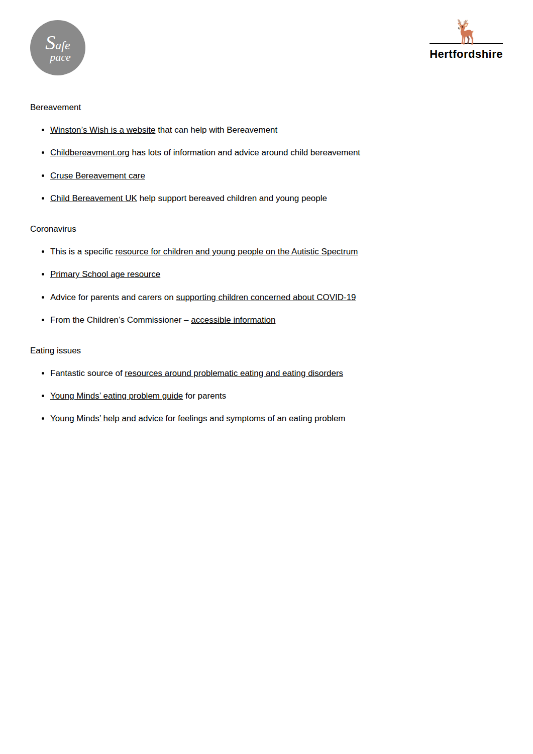Safe
pace
🦌
Hertfordshire
Bereavement
Winston’s Wish is a website that can help with Bereavement
Childbereavment.org has lots of information and advice around child bereavement
Cruse Bereavement care
Child Bereavement UK help support bereaved children and young people
Coronavirus
This is a specific resource for children and young people on the Autistic Spectrum
Primary School age resource
Advice for parents and carers on supporting children concerned about COVID-19
From the Children’s Commissioner – accessible information
Eating issues
Fantastic source of resources around problematic eating and eating disorders
Young Minds’ eating problem guide for parents
Young Minds’ help and advice for feelings and symptoms of an eating problem